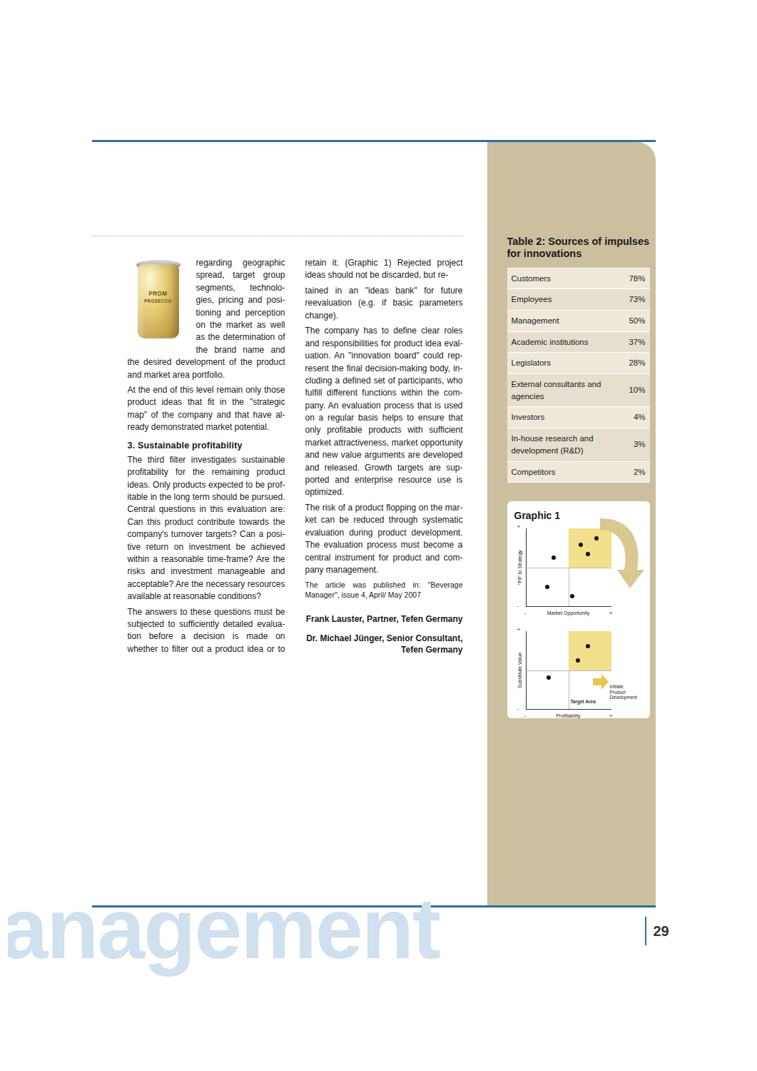anagement
29
PROMPROSECCO
regarding geographic spread, target group segments, technologies, pricing and positioning and perception on the market as well as the determination of the brand name and the desired development of the product and market area portfolio.
At the end of this level remain only those product ideas that fit in the "strategic map" of the company and that have already demonstrated market potential.
3. Sustainable profitability
The third filter investigates sustainable profitability for the remaining product ideas. Only products expected to be profitable in the long term should be pursued. Central questions in this evaluation are: Can this product contribute towards the company's turnover targets? Can a positive return on investment be achieved within a reasonable time-frame? Are the risks and investment manageable and acceptable? Are the necessary resources available at reasonable conditions?
The answers to these questions must be subjected to sufficiently detailed evaluation before a decision is made on whether to filter out a product idea or to retain it. (Graphic 1) Rejected project ideas should not be discarded, but re-
tained in an "ideas bank" for future reevaluation (e.g. if basic parameters change).
The company has to define clear roles and responsibilities for product idea evaluation. An "innovation board" could represent the final decision-making body, including a defined set of participants, who fulfill different functions within the company. An evaluation process that is used on a regular basis helps to ensure that only profitable products with sufficient market attractiveness, market opportunity and new value arguments are developed and released. Growth targets are supported and enterprise resource use is optimized.
The risk of a product flopping on the market can be reduced through systematic evaluation during product development. The evaluation process must become a central instrument for product and company management.
The article was published in: "Beverage Manager", issue 4, April/ May 2007
Frank Lauster, Partner, Tefen Germany
Dr. Michael Jünger, Senior Consultant, Tefen Germany
Table 2: Sources of impulses for innovations
| Customers | 78% |
| Employees | 73% |
| Management | 50% |
| Academic institutions | 37% |
| Legislators | 28% |
| External consultants and agencies | 10% |
| Investors | 4% |
| In-house research and development (R&D) | 3% |
| Competitors | 2% |
Graphic 1
+
-
"Fit" to Strategy
-
+
Market Opportunity
+
-
Substitute Value
Target Area
-
+
Profitability
Initiate
Product
Development